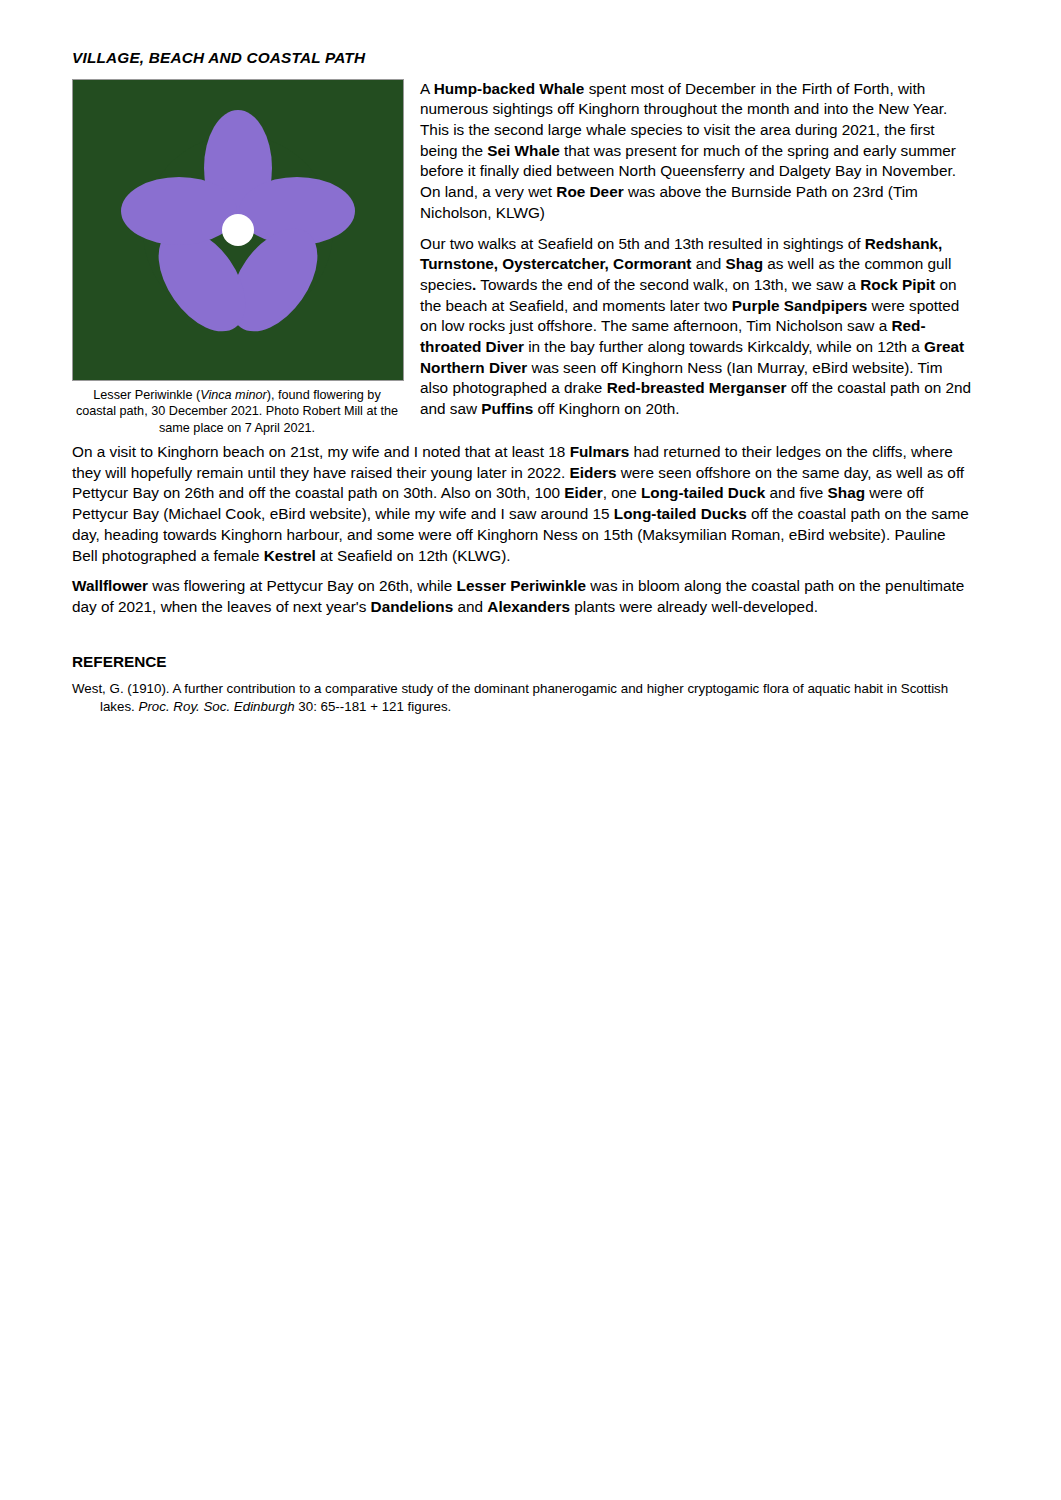VILLAGE, BEACH AND COASTAL PATH
Lesser Periwinkle (Vinca minor), found flowering by coastal path, 30 December 2021. Photo Robert Mill at the same place on 7 April 2021.
A Hump-backed Whale spent most of December in the Firth of Forth, with numerous sightings off Kinghorn throughout the month and into the New Year. This is the second large whale species to visit the area during 2021, the first being the Sei Whale that was present for much of the spring and early summer before it finally died between North Queensferry and Dalgety Bay in November. On land, a very wet Roe Deer was above the Burnside Path on 23rd (Tim Nicholson, KLWG)
Our two walks at Seafield on 5th and 13th resulted in sightings of Redshank, Turnstone, Oystercatcher, Cormorant and Shag as well as the common gull species. Towards the end of the second walk, on 13th, we saw a Rock Pipit on the beach at Seafield, and moments later two Purple Sandpipers were spotted on low rocks just offshore. The same afternoon, Tim Nicholson saw a Red-throated Diver in the bay further along towards Kirkcaldy, while on 12th a Great Northern Diver was seen off Kinghorn Ness (Ian Murray, eBird website). Tim also photographed a drake Red-breasted Merganser off the coastal path on 2nd and saw Puffins off Kinghorn on 20th.
On a visit to Kinghorn beach on 21st, my wife and I noted that at least 18 Fulmars had returned to their ledges on the cliffs, where they will hopefully remain until they have raised their young later in 2022. Eiders were seen offshore on the same day, as well as off Pettycur Bay on 26th and off the coastal path on 30th. Also on 30th, 100 Eider, one Long-tailed Duck and five Shag were off Pettycur Bay (Michael Cook, eBird website), while my wife and I saw around 15 Long-tailed Ducks off the coastal path on the same day, heading towards Kinghorn harbour, and some were off Kinghorn Ness on 15th (Maksymilian Roman, eBird website). Pauline Bell photographed a female Kestrel at Seafield on 12th (KLWG).
Wallflower was flowering at Pettycur Bay on 26th, while Lesser Periwinkle was in bloom along the coastal path on the penultimate day of 2021, when the leaves of next year's Dandelions and Alexanders plants were already well-developed.
REFERENCE
West, G. (1910). A further contribution to a comparative study of the dominant phanerogamic and higher cryptogamic flora of aquatic habit in Scottish lakes. Proc. Roy. Soc. Edinburgh 30: 65--181 + 121 figures.